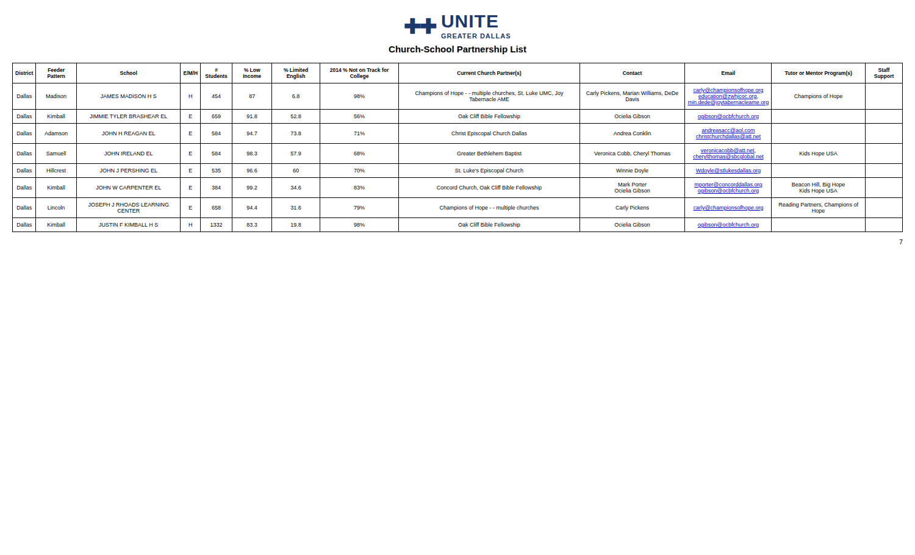✚✚ UNITE
GREATER DALLAS
Church-School Partnership List
| District | Feeder Pattern | School | E/M/H | # Students | % Low Income | % Limited English | 2014 % Not on Track for College | Current Church Partner(s) | Contact | Email | Tutor or Mentor Program(s) | Staff Support |
| --- | --- | --- | --- | --- | --- | --- | --- | --- | --- | --- | --- | --- |
| Dallas | Madison | JAMES MADISON H S | H | 454 | 87 | 6.8 | 98% | Champions of Hope - - multiple churches, St. Luke UMC, Joy Tabernacle AME | Carly Pickens, Marian Williams, DeDe Davis | carly@championsofhope.org education@zwhjcoc.org , min.dede@joytabernacleame.org | Champions of Hope | |
| Dallas | Kimball | JIMMIE TYLER BRASHEAR EL | E | 659 | 91.8 | 52.8 | 56% | Oak Cliff Bible Fellowship | Ocielia Gibson | ogibson@ocbfchurch.org | | |
| Dallas | Adamson | JOHN H REAGAN EL | E | 584 | 94.7 | 73.8 | 71% | Christ Episcopal Church Dallas | Andrea Conklin | andreasacc@aol.com christchurchdallas@att.net | | |
| Dallas | Samuell | JOHN IRELAND EL | E | 584 | 98.3 | 57.9 | 68% | Greater Bethlehem Baptist | Veronica Cobb, Cheryl Thomas | veronicacobb@att.net , cherylthomas@sbcglobal.net | Kids Hope USA | |
| Dallas | Hillcrest | JOHN J PERSHING EL | E | 535 | 96.6 | 60 | 70% | St. Luke's Episcopal Church | Winnie Doyle | Wdoyle@stlukesdallas.org | | |
| Dallas | Kimball | JOHN W CARPENTER EL | E | 384 | 99.2 | 34.6 | 83% | Concord Church, Oak Cliff Bible Fellowship | Mark Porter Ocielia Gibson | mporter@concorddallas.org ogibson@ocbfchurch.org | Beacon Hill, Big Hope Kids Hope USA | |
| Dallas | Lincoln | JOSEPH J RHOADS LEARNING CENTER | E | 658 | 94.4 | 31.6 | 79% | Champions of Hope - - multiple churches | Carly Pickens | carly@championsofhope.org | Reading Partners, Champions of Hope | |
| Dallas | Kimball | JUSTIN F KIMBALL H S | H | 1332 | 83.3 | 19.8 | 98% | Oak Cliff Bible Fellowship | Ocielia Gibson | ogibson@ocbfchurch.org | | |
7